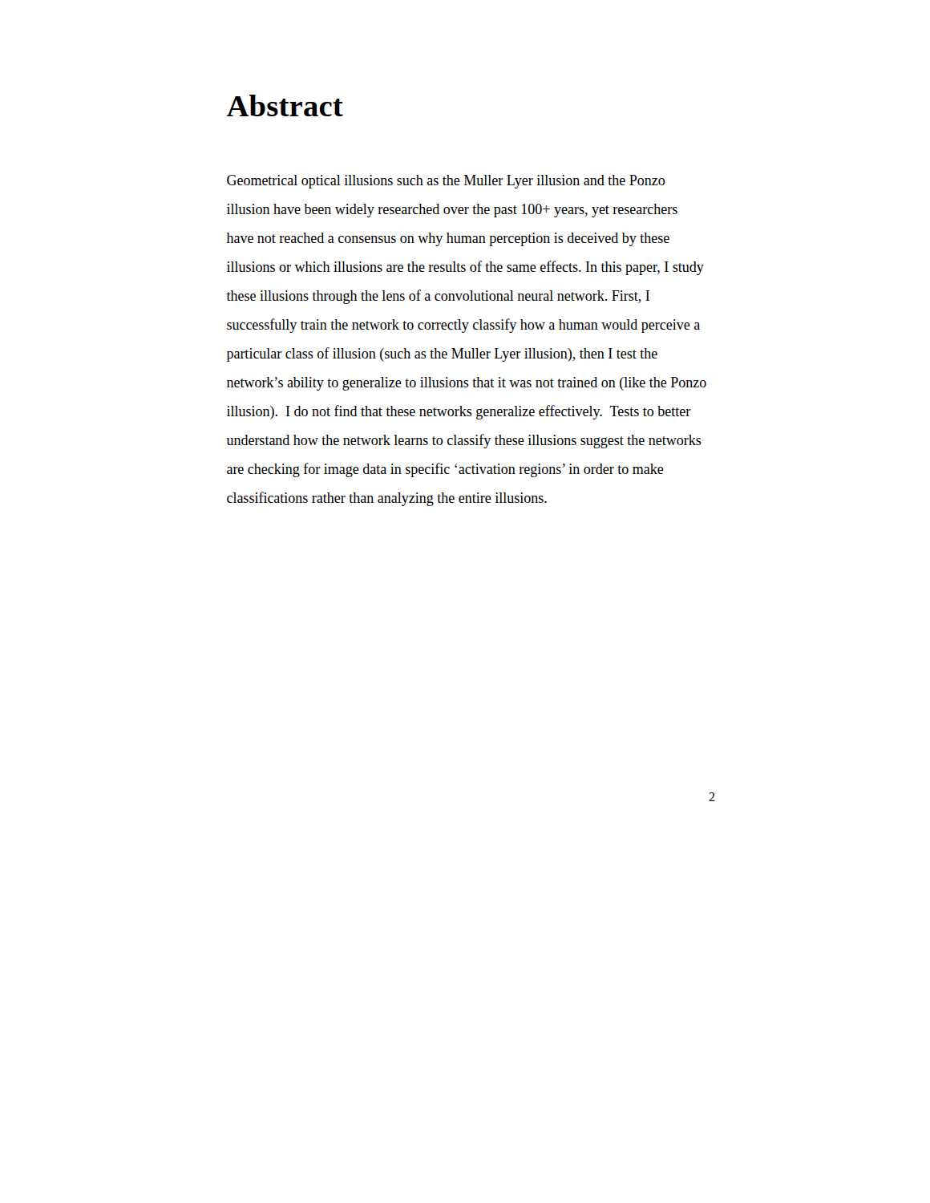Abstract
Geometrical optical illusions such as the Muller Lyer illusion and the Ponzo illusion have been widely researched over the past 100+ years, yet researchers have not reached a consensus on why human perception is deceived by these illusions or which illusions are the results of the same effects. In this paper, I study these illusions through the lens of a convolutional neural network. First, I successfully train the network to correctly classify how a human would perceive a particular class of illusion (such as the Muller Lyer illusion), then I test the network’s ability to generalize to illusions that it was not trained on (like the Ponzo illusion). I do not find that these networks generalize effectively. Tests to better understand how the network learns to classify these illusions suggest the networks are checking for image data in specific ‘activation regions’ in order to make classifications rather than analyzing the entire illusions.
2